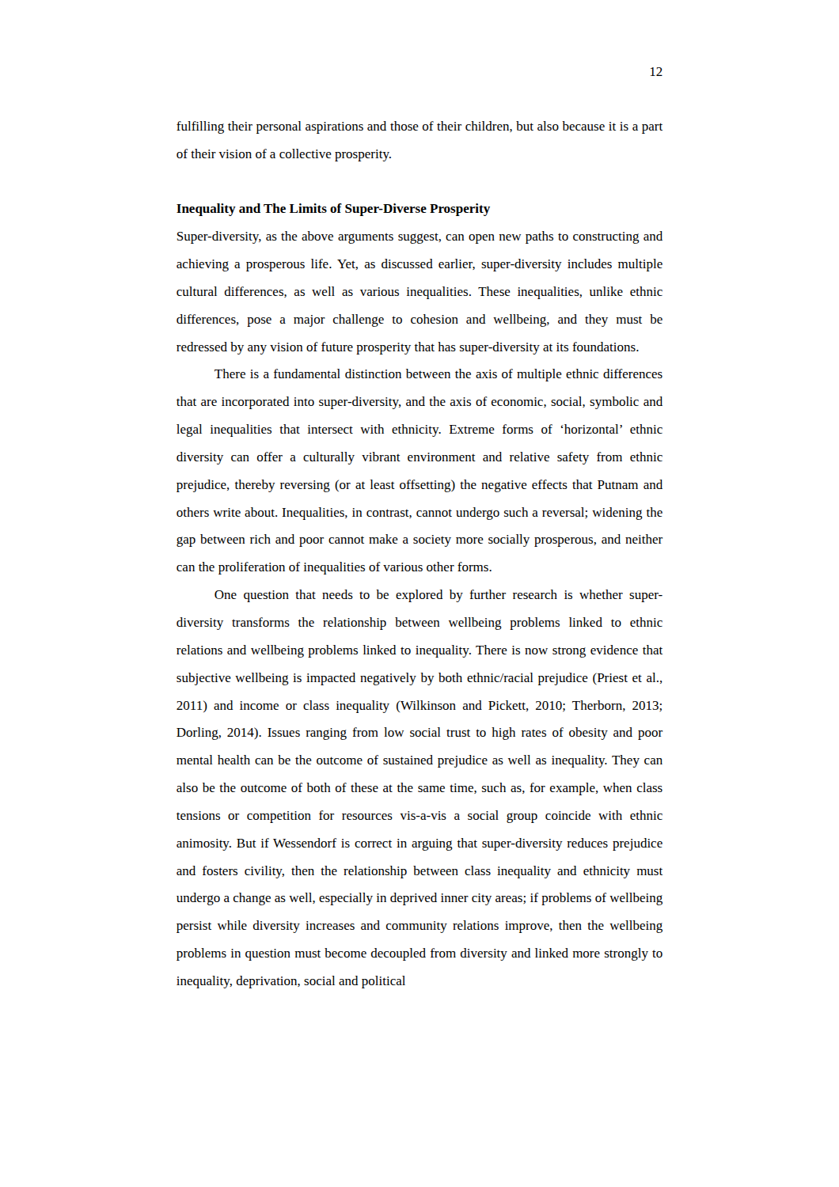12
fulfilling their personal aspirations and those of their children, but also because it is a part of their vision of a collective prosperity.
Inequality and The Limits of Super-Diverse Prosperity
Super-diversity, as the above arguments suggest, can open new paths to constructing and achieving a prosperous life. Yet, as discussed earlier, super-diversity includes multiple cultural differences, as well as various inequalities. These inequalities, unlike ethnic differences, pose a major challenge to cohesion and wellbeing, and they must be redressed by any vision of future prosperity that has super-diversity at its foundations.
There is a fundamental distinction between the axis of multiple ethnic differences that are incorporated into super-diversity, and the axis of economic, social, symbolic and legal inequalities that intersect with ethnicity. Extreme forms of ‘horizontal’ ethnic diversity can offer a culturally vibrant environment and relative safety from ethnic prejudice, thereby reversing (or at least offsetting) the negative effects that Putnam and others write about. Inequalities, in contrast, cannot undergo such a reversal; widening the gap between rich and poor cannot make a society more socially prosperous, and neither can the proliferation of inequalities of various other forms.
One question that needs to be explored by further research is whether super-diversity transforms the relationship between wellbeing problems linked to ethnic relations and wellbeing problems linked to inequality. There is now strong evidence that subjective wellbeing is impacted negatively by both ethnic/racial prejudice (Priest et al., 2011) and income or class inequality (Wilkinson and Pickett, 2010; Therborn, 2013; Dorling, 2014). Issues ranging from low social trust to high rates of obesity and poor mental health can be the outcome of sustained prejudice as well as inequality. They can also be the outcome of both of these at the same time, such as, for example, when class tensions or competition for resources vis-a-vis a social group coincide with ethnic animosity. But if Wessendorf is correct in arguing that super-diversity reduces prejudice and fosters civility, then the relationship between class inequality and ethnicity must undergo a change as well, especially in deprived inner city areas; if problems of wellbeing persist while diversity increases and community relations improve, then the wellbeing problems in question must become decoupled from diversity and linked more strongly to inequality, deprivation, social and political